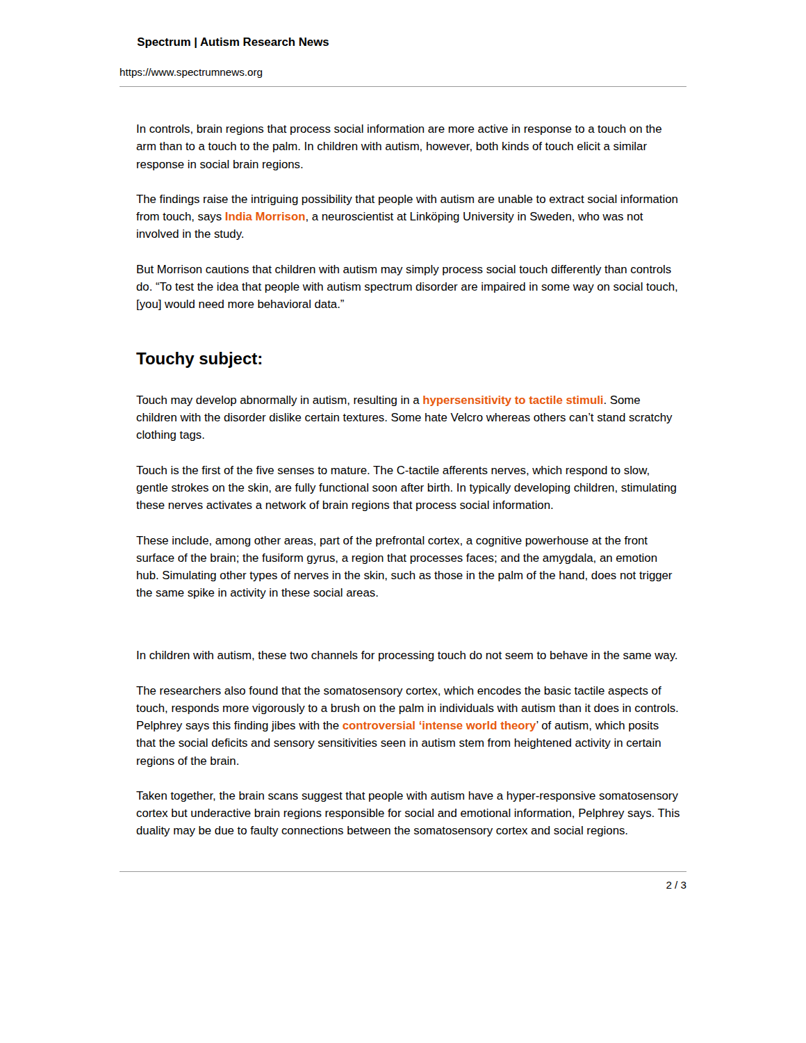Spectrum | Autism Research News
https://www.spectrumnews.org
In controls, brain regions that process social information are more active in response to a touch on the arm than to a touch to the palm. In children with autism, however, both kinds of touch elicit a similar response in social brain regions.
The findings raise the intriguing possibility that people with autism are unable to extract social information from touch, says India Morrison, a neuroscientist at Linköping University in Sweden, who was not involved in the study.
But Morrison cautions that children with autism may simply process social touch differently than controls do. “To test the idea that people with autism spectrum disorder are impaired in some way on social touch, [you] would need more behavioral data.”
Touchy subject:
Touch may develop abnormally in autism, resulting in a hypersensitivity to tactile stimuli. Some children with the disorder dislike certain textures. Some hate Velcro whereas others can’t stand scratchy clothing tags.
Touch is the first of the five senses to mature. The C-tactile afferents nerves, which respond to slow, gentle strokes on the skin, are fully functional soon after birth. In typically developing children, stimulating these nerves activates a network of brain regions that process social information.
These include, among other areas, part of the prefrontal cortex, a cognitive powerhouse at the front surface of the brain; the fusiform gyrus, a region that processes faces; and the amygdala, an emotion hub. Simulating other types of nerves in the skin, such as those in the palm of the hand, does not trigger the same spike in activity in these social areas.
In children with autism, these two channels for processing touch do not seem to behave in the same way.
The researchers also found that the somatosensory cortex, which encodes the basic tactile aspects of touch, responds more vigorously to a brush on the palm in individuals with autism than it does in controls. Pelphrey says this finding jibes with the controversial ‘intense world theory’ of autism, which posits that the social deficits and sensory sensitivities seen in autism stem from heightened activity in certain regions of the brain.
Taken together, the brain scans suggest that people with autism have a hyper-responsive somatosensory cortex but underactive brain regions responsible for social and emotional information, Pelphrey says. This duality may be due to faulty connections between the somatosensory cortex and social regions.
2 / 3